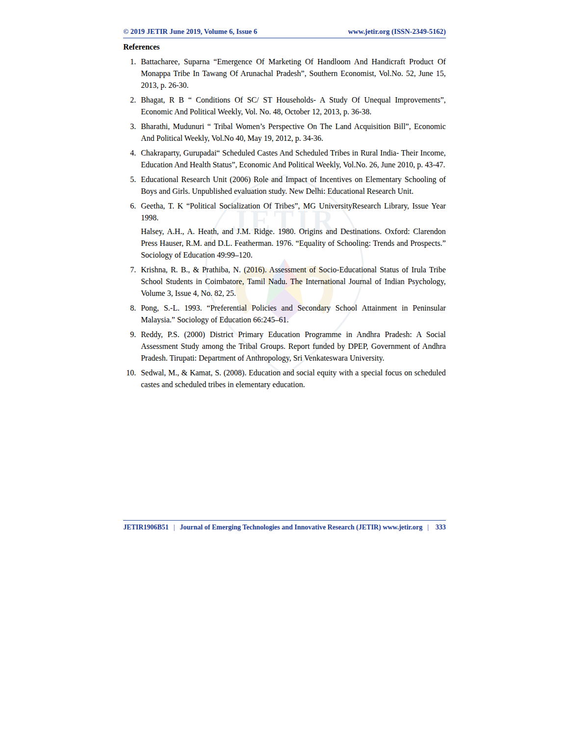© 2019 JETIR June 2019, Volume 6, Issue 6 www.jetir.org (ISSN-2349-5162)
JETIR
References
Battacharee, Suparna “Emergence Of Marketing Of Handloom And Handicraft Product Of Monappa Tribe In Tawang Of Arunachal Pradesh”, Southern Economist, Vol.No. 52, June 15, 2013, p. 26-30.
Bhagat, R B “ Conditions Of SC/ ST Households- A Study Of Unequal Improvements”, Economic And Political Weekly, Vol. No. 48, October 12, 2013, p. 36-38.
Bharathi, Mudunuri “ Tribal Women’s Perspective On The Land Acquisition Bill”, Economic And Political Weekly, Vol.No 40, May 19, 2012, p. 34-36.
Chakraparty, Gurupadai“ Scheduled Castes And Scheduled Tribes in Rural India- Their Income, Education And Health Status”, Economic And Political Weekly, Vol.No. 26, June 2010, p. 43-47.
Educational Research Unit (2006) Role and Impact of Incentives on Elementary Schooling of Boys and Girls. Unpublished evaluation study. New Delhi: Educational Research Unit.
Geetha, T. K “Political Socialization Of Tribes”, MG UniversityResearch Library, Issue Year 1998.
Halsey, A.H., A. Heath, and J.M. Ridge. 1980. Origins and Destinations. Oxford: Clarendon Press Hauser, R.M. and D.L. Featherman. 1976. “Equality of Schooling: Trends and Prospects.” Sociology of Education 49:99–120.
Krishna, R. B., & Prathiba, N. (2016). Assessment of Socio-Educational Status of Irula Tribe School Students in Coimbatore, Tamil Nadu. The International Journal of Indian Psychology, Volume 3, Issue 4, No. 82, 25.
Pong, S.-L. 1993. “Preferential Policies and Secondary School Attainment in Peninsular Malaysia.” Sociology of Education 66:245–61.
Reddy, P.S. (2000) District Primary Education Programme in Andhra Pradesh: A Social Assessment Study among the Tribal Groups. Report funded by DPEP, Government of Andhra Pradesh. Tirupati: Department of Anthropology, Sri Venkateswara University.
Sedwal, M., & Kamat, S. (2008). Education and social equity with a special focus on scheduled castes and scheduled tribes in elementary education.
JETIR1906B51 | Journal of Emerging Technologies and Innovative Research (JETIR) www.jetir.org | 333